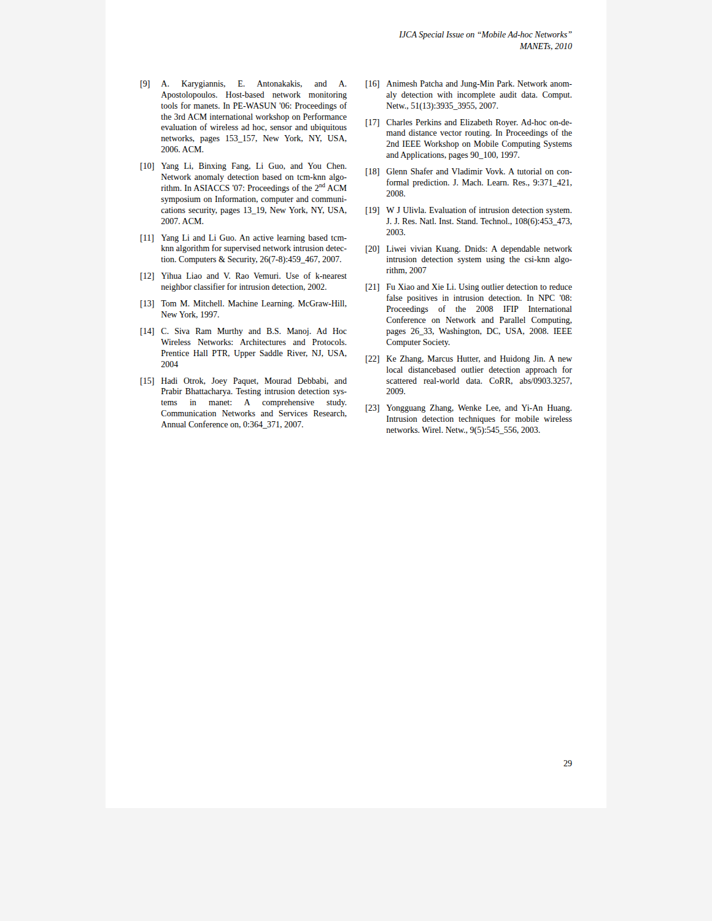IJCA Special Issue on “Mobile Ad-hoc Networks”
MANETs, 2010
[9] A. Karygiannis, E. Antonakakis, and A. Apostolopoulos. Host-based network monitoring tools for manets. In PE-WASUN '06: Proceedings of the 3rd ACM international workshop on Performance evaluation of wireless ad hoc, sensor and ubiquitous networks, pages 153_157, New York, NY, USA, 2006. ACM.
[10] Yang Li, Binxing Fang, Li Guo, and You Chen. Network anomaly detection based on tcm-knn algorithm. In ASIACCS '07: Proceedings of the 2nd ACM symposium on Information, computer and communications security, pages 13_19, New York, NY, USA, 2007. ACM.
[11] Yang Li and Li Guo. An active learning based tcm-knn algorithm for supervised network intrusion detection. Computers & Security, 26(7-8):459_467, 2007.
[12] Yihua Liao and V. Rao Vemuri. Use of k-nearest neighbor classifier for intrusion detection, 2002.
[13] Tom M. Mitchell. Machine Learning. McGraw-Hill, New York, 1997.
[14] C. Siva Ram Murthy and B.S. Manoj. Ad Hoc Wireless Networks: Architectures and Protocols. Prentice Hall PTR, Upper Saddle River, NJ, USA, 2004
[15] Hadi Otrok, Joey Paquet, Mourad Debbabi, and Prabir Bhattacharya. Testing intrusion detection systems in manet: A comprehensive study. Communication Networks and Services Research, Annual Conference on, 0:364_371, 2007.
[16] Animesh Patcha and Jung-Min Park. Network anomaly detection with incomplete audit data. Comput. Netw., 51(13):3935_3955, 2007.
[17] Charles Perkins and Elizabeth Royer. Ad-hoc on-demand distance vector routing. In Proceedings of the 2nd IEEE Workshop on Mobile Computing Systems and Applications, pages 90_100, 1997.
[18] Glenn Shafer and Vladimir Vovk. A tutorial on conformal prediction. J. Mach. Learn. Res., 9:371_421, 2008.
[19] W J Ulivla. Evaluation of intrusion detection system. J. J. Res. Natl. Inst. Stand. Technol., 108(6):453_473, 2003.
[20] Liwei vivian Kuang. Dnids: A dependable network intrusion detection system using the csi-knn algorithm, 2007
[21] Fu Xiao and Xie Li. Using outlier detection to reduce false positives in intrusion detection. In NPC '08: Proceedings of the 2008 IFIP International Conference on Network and Parallel Computing, pages 26_33, Washington, DC, USA, 2008. IEEE Computer Society.
[22] Ke Zhang, Marcus Hutter, and Huidong Jin. A new local distancebased outlier detection approach for scattered real-world data. CoRR, abs/0903.3257, 2009.
[23] Yongguang Zhang, Wenke Lee, and Yi-An Huang. Intrusion detection techniques for mobile wireless networks. Wirel. Netw., 9(5):545_556, 2003.
29